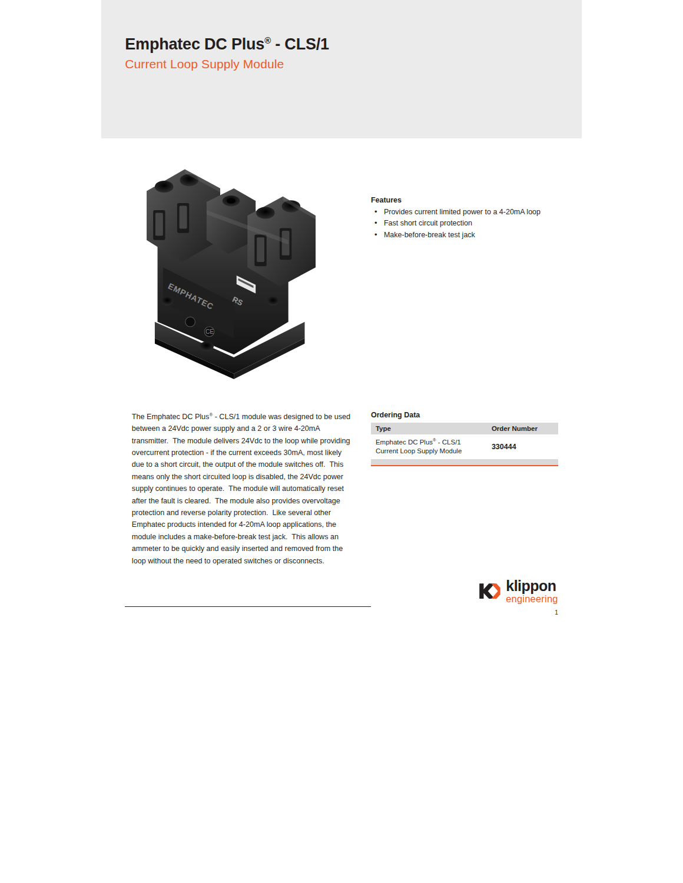Emphatec DC Plus® - CLS/1
Current Loop Supply Module
EMPHATEC RS CE
Features
Provides current limited power to a 4-20mA loop
Fast short circuit protection
Make-before-break test jack
The Emphatec DC Plus® - CLS/1 module was designed to be used between a 24Vdc power supply and a 2 or 3 wire 4-20mA transmitter. The module delivers 24Vdc to the loop while providing overcurrent protection - if the current exceeds 30mA, most likely due to a short circuit, the output of the module switches off. This means only the short circuited loop is disabled, the 24Vdc power supply continues to operate. The module will automatically reset after the fault is cleared. The module also provides overvoltage protection and reverse polarity protection. Like several other Emphatec products intended for 4-20mA loop applications, the module includes a make-before-break test jack. This allows an ammeter to be quickly and easily inserted and removed from the loop without the need to operated switches or disconnects.
Ordering Data
| Type | Order Number |
| --- | --- |
| Emphatec DC Plus ® - CLS/1 Current Loop Supply Module | 330444 |
klippon engineering
1